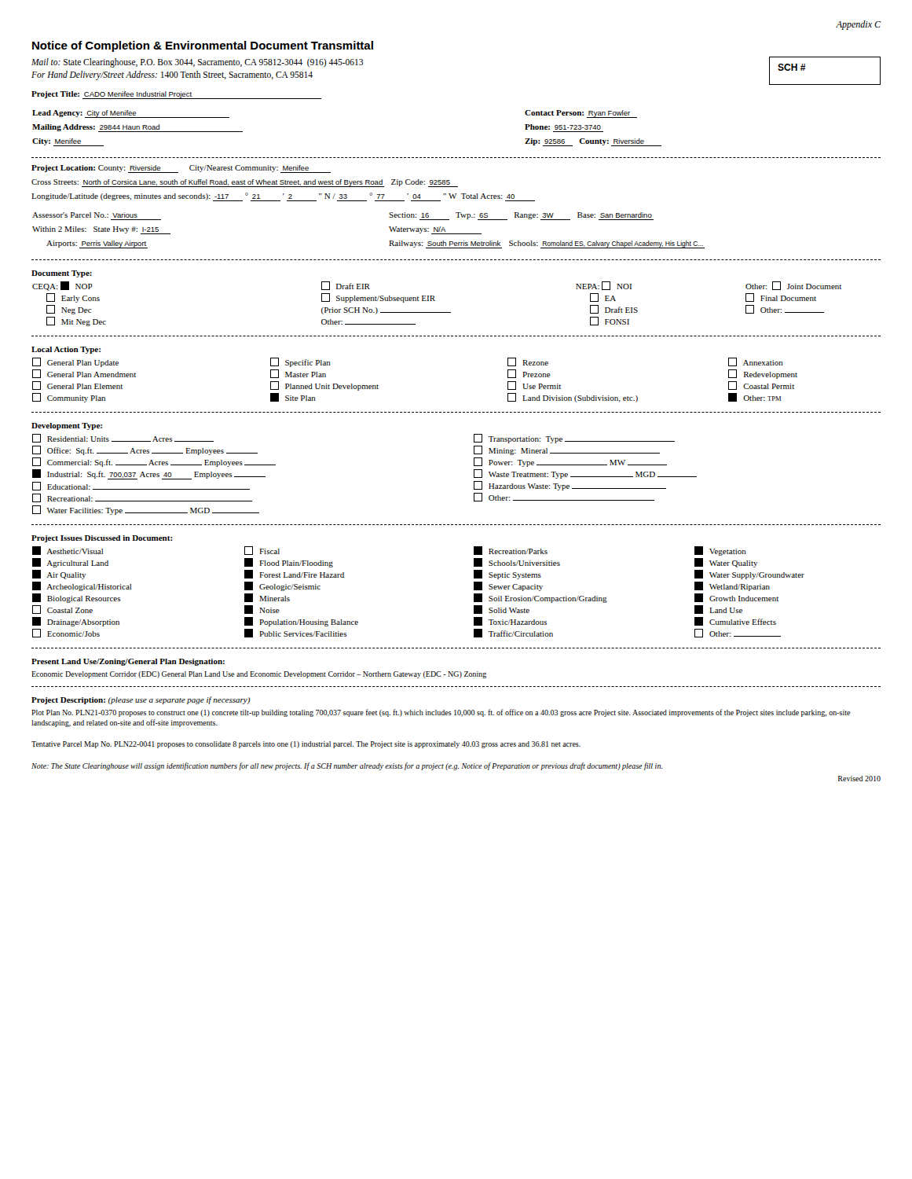Appendix C
Notice of Completion & Environmental Document Transmittal
Mail to: State Clearinghouse, P.O. Box 3044, Sacramento, CA 95812-3044 (916) 445-0613
For Hand Delivery/Street Address: 1400 Tenth Street, Sacramento, CA 95814
SCH #
Project Title: CADO Menifee Industrial Project
| Lead Agency: City of Menifee Mailing Address: 29844 Haun Road City: Menifee | Contact Person: Ryan Fowler Phone: 951-723-3740 Zip: 92586 County: Riverside |
Project Location: County: Riverside City/Nearest Community: Menifee
Cross Streets: North of Corsica Lane, south of Kuffel Road, east of Wheat Street, and west of Byers Road Zip Code: 92585
Longitude/Latitude (degrees, minutes and seconds): -117 ° 21 ′ 2 ″ N / 33 ° 77 ′ 04 ″ W Total Acres: 40
| Assessor's Parcel No.: Various Within 2 Miles: State Hwy #: I-215 Airports: Perris Valley Airport | Section: 16 Twp.: 6S Range: 3W Base: San Bernardino Waterways: N/A Railways: South Perris Metrolink Schools: Romoland ES, Calvary Chapel Academy, His Light C... |
Document Type:
| CEQA: NOP Early Cons Neg Dec Mit Neg Dec | Draft EIR Supplement/Subsequent EIR (Prior SCH No.) Other: | NEPA: NOI EA Draft EIS FONSI | Other: Joint Document Final Document Other: |
Local Action Type:
| General Plan Update General Plan Amendment General Plan Element Community Plan | Specific Plan Master Plan Planned Unit Development Site Plan | Rezone Prezone Use Permit Land Division (Subdivision, etc.) | Annexation Redevelopment Coastal Permit Other: TPM |
Development Type:
| Residential: Units Acres Office: Sq.ft. Acres Employees Commercial: Sq.ft. Acres Employees Industrial: Sq.ft. 700,037 Acres 40 Employees Educational: Recreational: Water Facilities: Type MGD | Transportation: Type Mining: Mineral Power: Type MW Waste Treatment: Type MGD Hazardous Waste: Type Other: |
Project Issues Discussed in Document:
| Aesthetic/Visual Agricultural Land Air Quality Archeological/Historical Biological Resources Coastal Zone Drainage/Absorption Economic/Jobs | Fiscal Flood Plain/Flooding Forest Land/Fire Hazard Geologic/Seismic Minerals Noise Population/Housing Balance Public Services/Facilities | Recreation/Parks Schools/Universities Septic Systems Sewer Capacity Soil Erosion/Compaction/Grading Solid Waste Toxic/Hazardous Traffic/Circulation | Vegetation Water Quality Water Supply/Groundwater Wetland/Riparian Growth Inducement Land Use Cumulative Effects Other: |
Present Land Use/Zoning/General Plan Designation:
Economic Development Corridor (EDC) General Plan Land Use and Economic Development Corridor – Northern Gateway (EDC - NG) Zoning
Project Description: (please use a separate page if necessary)
Plot Plan No. PLN21-0370 proposes to construct one (1) concrete tilt-up building totaling 700,037 square feet (sq. ft.) which includes 10,000 sq. ft. of office on a 40.03 gross acre Project site. Associated improvements of the Project sites include parking, on-site landscaping, and related on-site and off-site improvements.
Tentative Parcel Map No. PLN22-0041 proposes to consolidate 8 parcels into one (1) industrial parcel. The Project site is approximately 40.03 gross acres and 36.81 net acres.
Note: The State Clearinghouse will assign identification numbers for all new projects. If a SCH number already exists for a project (e.g. Notice of Preparation or previous draft document) please fill in.
Revised 2010